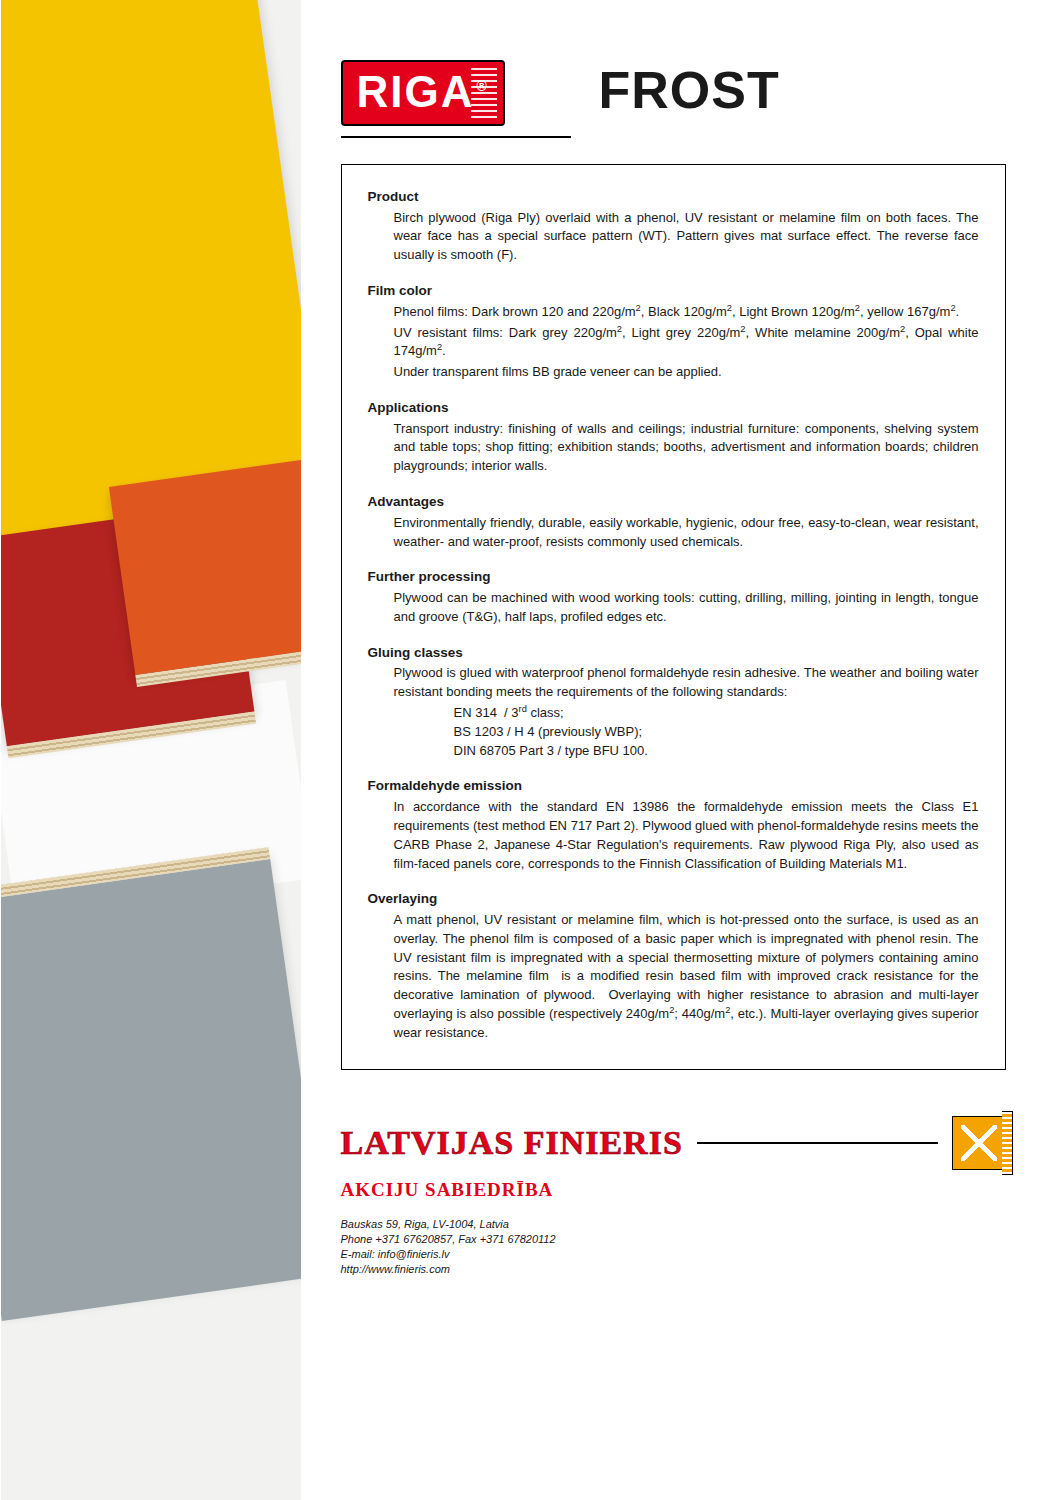RIGA®
FROST
Product
Birch plywood (Riga Ply) overlaid with a phenol, UV resistant or melamine film on both faces. The wear face has a special surface pattern (WT). Pattern gives mat surface effect. The reverse face usually is smooth (F).
Film color
Phenol films: Dark brown 120 and 220g/m2, Black 120g/m2, Light Brown 120g/m2, yellow 167g/m2.
UV resistant films: Dark grey 220g/m2, Light grey 220g/m2, White melamine 200g/m2, Opal white 174g/m2.
Under transparent films BB grade veneer can be applied.
Applications
Transport industry: finishing of walls and ceilings; industrial furniture: components, shelving system and table tops; shop fitting; exhibition stands; booths, advertisment and information boards; children playgrounds; interior walls.
Advantages
Environmentally friendly, durable, easily workable, hygienic, odour free, easy-to-clean, wear resistant, weather- and water-proof, resists commonly used chemicals.
Further processing
Plywood can be machined with wood working tools: cutting, drilling, milling, jointing in length, tongue and groove (T&G), half laps, profiled edges etc.
Gluing classes
Plywood is glued with waterproof phenol formaldehyde resin adhesive. The weather and boiling water resistant bonding meets the requirements of the following standards:
EN 314 / 3rd class;
BS 1203 / H 4 (previously WBP);
DIN 68705 Part 3 / type BFU 100.
Formaldehyde emission
In accordance with the standard EN 13986 the formaldehyde emission meets the Class E1 requirements (test method EN 717 Part 2). Plywood glued with phenol-formaldehyde resins meets the CARB Phase 2, Japanese 4-Star Regulation's requirements. Raw plywood Riga Ply, also used as film-faced panels core, corresponds to the Finnish Classification of Building Materials M1.
Overlaying
A matt phenol, UV resistant or melamine film, which is hot-pressed onto the surface, is used as an overlay. The phenol film is composed of a basic paper which is impregnated with phenol resin. The UV resistant film is impregnated with a special thermosetting mixture of polymers containing amino resins. The melamine film is a modified resin based film with improved crack resistance for the decorative lamination of plywood. Overlaying with higher resistance to abrasion and multi-layer overlaying is also possible (respectively 240g/m2; 440g/m2, etc.). Multi-layer overlaying gives superior wear resistance.
LATVIJAS FINIERIS
AKCIJU SABIEDRĪBA
Bauskas 59, Riga, LV-1004, Latvia
Phone +371 67620857, Fax +371 67820112
E-mail: info@finieris.lv
http://www.finieris.com